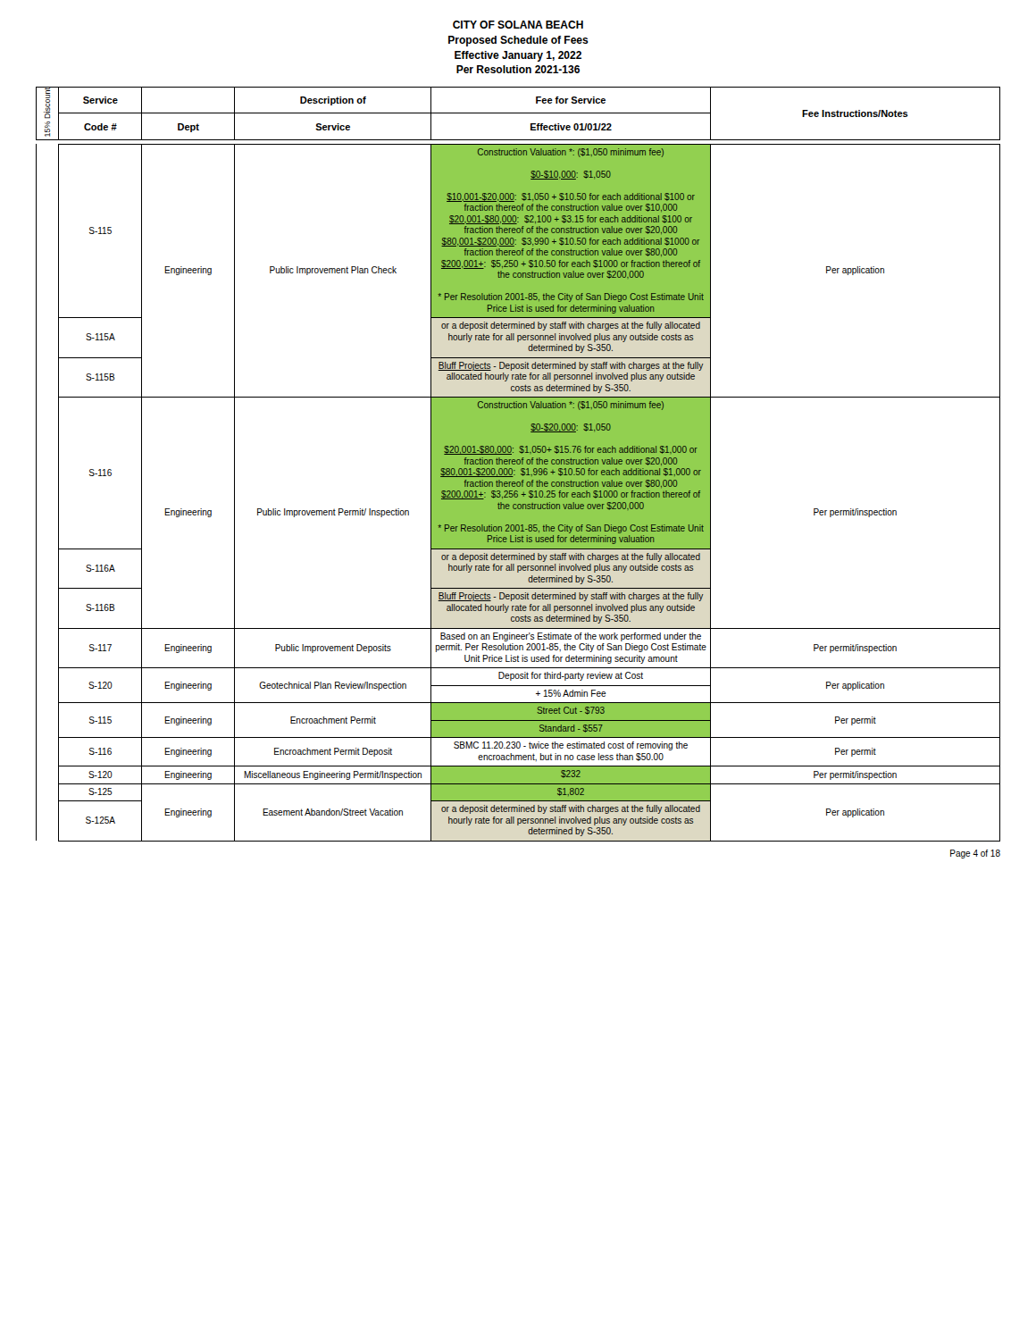CITY OF SOLANA BEACH
Proposed Schedule of Fees
Effective January 1, 2022
Per Resolution 2021-136
| 15% Discount | Service | | Description of | Fee for Service | Fee Instructions/Notes |
| Code # | Dept | Service | Effective 01/01/22 |
| | S-115 | Engineering | Public Improvement Plan Check | Construction Valuation *: ($1,050 minimum fee) $0-$10,000 : $1,050 $10,001-$20,000 : $1,050 + $10.50 for each additional $100 or fraction thereof of the construction value over $10,000 $20,001-$80,000 : $2,100 + $3.15 for each additional $100 or fraction thereof of the construction value over $20,000 $80,001-$200,000 : $3,990 + $10.50 for each additional $1000 or fraction thereof of the construction value over $80,000 $200,001+ : $5,250 + $10.50 for each $1000 or fraction thereof of the construction value over $200,000 * Per Resolution 2001-85, the City of San Diego Cost Estimate Unit Price List is used for determining valuation | Per application |
| S-115A | or a deposit determined by staff with charges at the fully allocated hourly rate for all personnel involved plus any outside costs as determined by S-350. |
| S-115B | Bluff Projects - Deposit determined by staff with charges at the fully allocated hourly rate for all personnel involved plus any outside costs as determined by S-350. |
| | S-116 | Engineering | Public Improvement Permit/ Inspection | Construction Valuation *: ($1,050 minimum fee) $0-$20,000 : $1,050 $20,001-$80,000 : $1,050+ $15.76 for each additional $1,000 or fraction thereof of the construction value over $20,000 $80,001-$200,000 : $1,996 + $10.50 for each additional $1,000 or fraction thereof of the construction value over $80,000 $200,001+ : $3,256 + $10.25 for each $1000 or fraction thereof of the construction value over $200,000 * Per Resolution 2001-85, the City of San Diego Cost Estimate Unit Price List is used for determining valuation | Per permit/inspection |
| S-116A | or a deposit determined by staff with charges at the fully allocated hourly rate for all personnel involved plus any outside costs as determined by S-350. |
| S-116B | Bluff Projects - Deposit determined by staff with charges at the fully allocated hourly rate for all personnel involved plus any outside costs as determined by S-350. |
| | S-117 | Engineering | Public Improvement Deposits | Based on an Engineer's Estimate of the work performed under the permit. Per Resolution 2001-85, the City of San Diego Cost Estimate Unit Price List is used for determining security amount | Per permit/inspection |
| | S-120 | Engineering | Geotechnical Plan Review/Inspection | Deposit for third-party review at Cost | Per application |
| + 15% Admin Fee |
| | S-115 | Engineering | Encroachment Permit | Street Cut - $793 | Per permit |
| Standard - $557 |
| | S-116 | Engineering | Encroachment Permit Deposit | SBMC 11.20.230 - twice the estimated cost of removing the encroachment, but in no case less than $50.00 | Per permit |
| | S-120 | Engineering | Miscellaneous Engineering Permit/Inspection | $232 | Per permit/inspection |
| | S-125 | Engineering | Easement Abandon/Street Vacation | $1,802 | Per application |
| S-125A | or a deposit determined by staff with charges at the fully allocated hourly rate for all personnel involved plus any outside costs as determined by S-350. |
Page 4 of 18